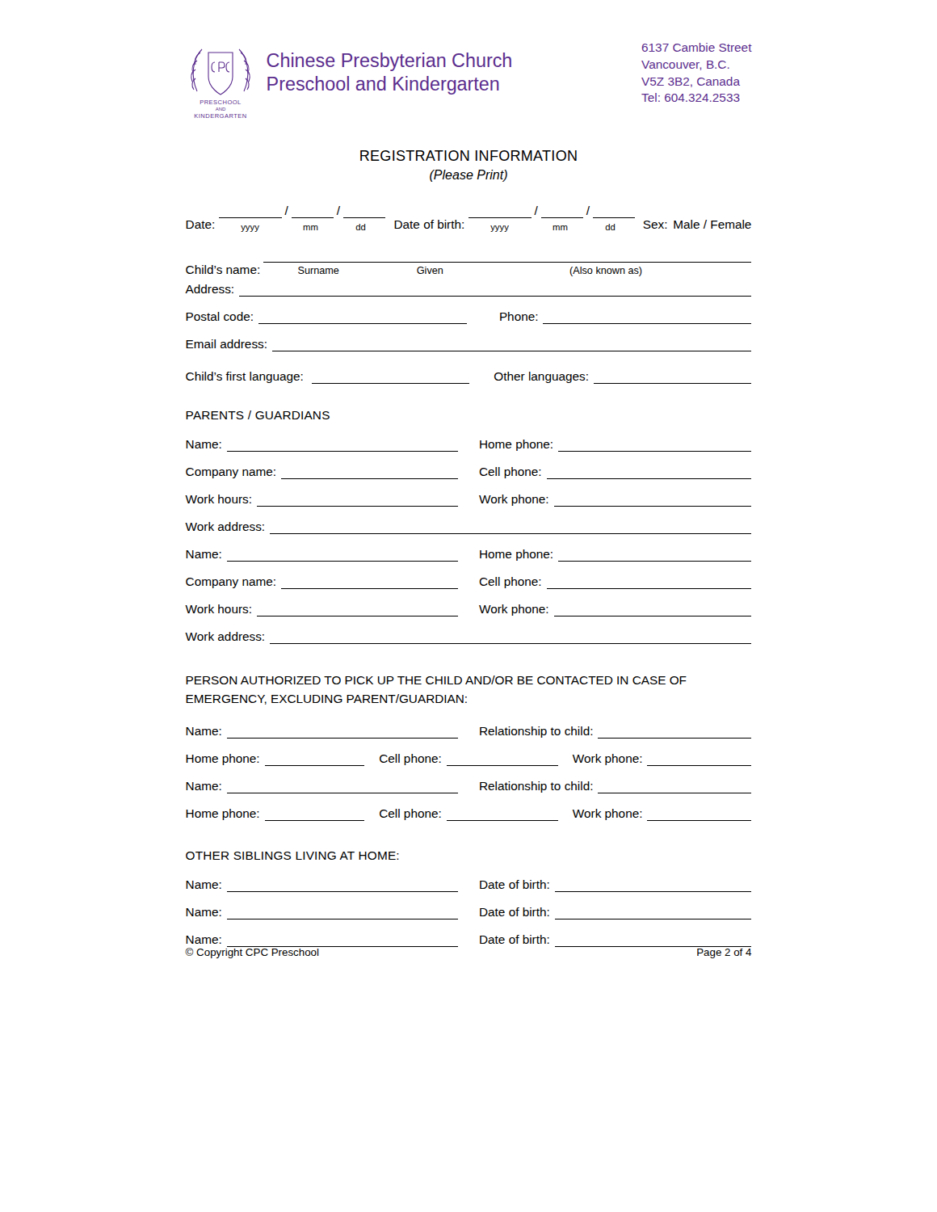PRESCHOOL AND KINDERGARTEN
Chinese Presbyterian Church
Preschool and Kindergarten
6137 Cambie Street
Vancouver, B.C.
V5Z 3B2, Canada
Tel: 604.324.2533
REGISTRATION INFORMATION
(Please Print)
Date: / / yyyy mm dd Date of birth: / / yyyy mm dd Sex: Male / Female
Child’s name: Surname Given (Also known as)
Address:
Postal code: Phone:
Email address:
Child’s first language: Other languages:
PARENTS / GUARDIANS
Name:
Company name:
Work hours:
Home phone:
Cell phone:
Work phone:
Work address:
Name:
Company name:
Work hours:
Home phone:
Cell phone:
Work phone:
Work address:
PERSON AUTHORIZED TO PICK UP THE CHILD AND/OR BE CONTACTED IN CASE OF
EMERGENCY, EXCLUDING PARENT/GUARDIAN:
Name:
Relationship to child:
Home phone: Cell phone: Work phone:
Name:
Relationship to child:
Home phone: Cell phone: Work phone:
OTHER SIBLINGS LIVING AT HOME:
Name:
Name:
Name:
Date of birth:
Date of birth:
Date of birth:
© Copyright CPC Preschool Page 2 of 4